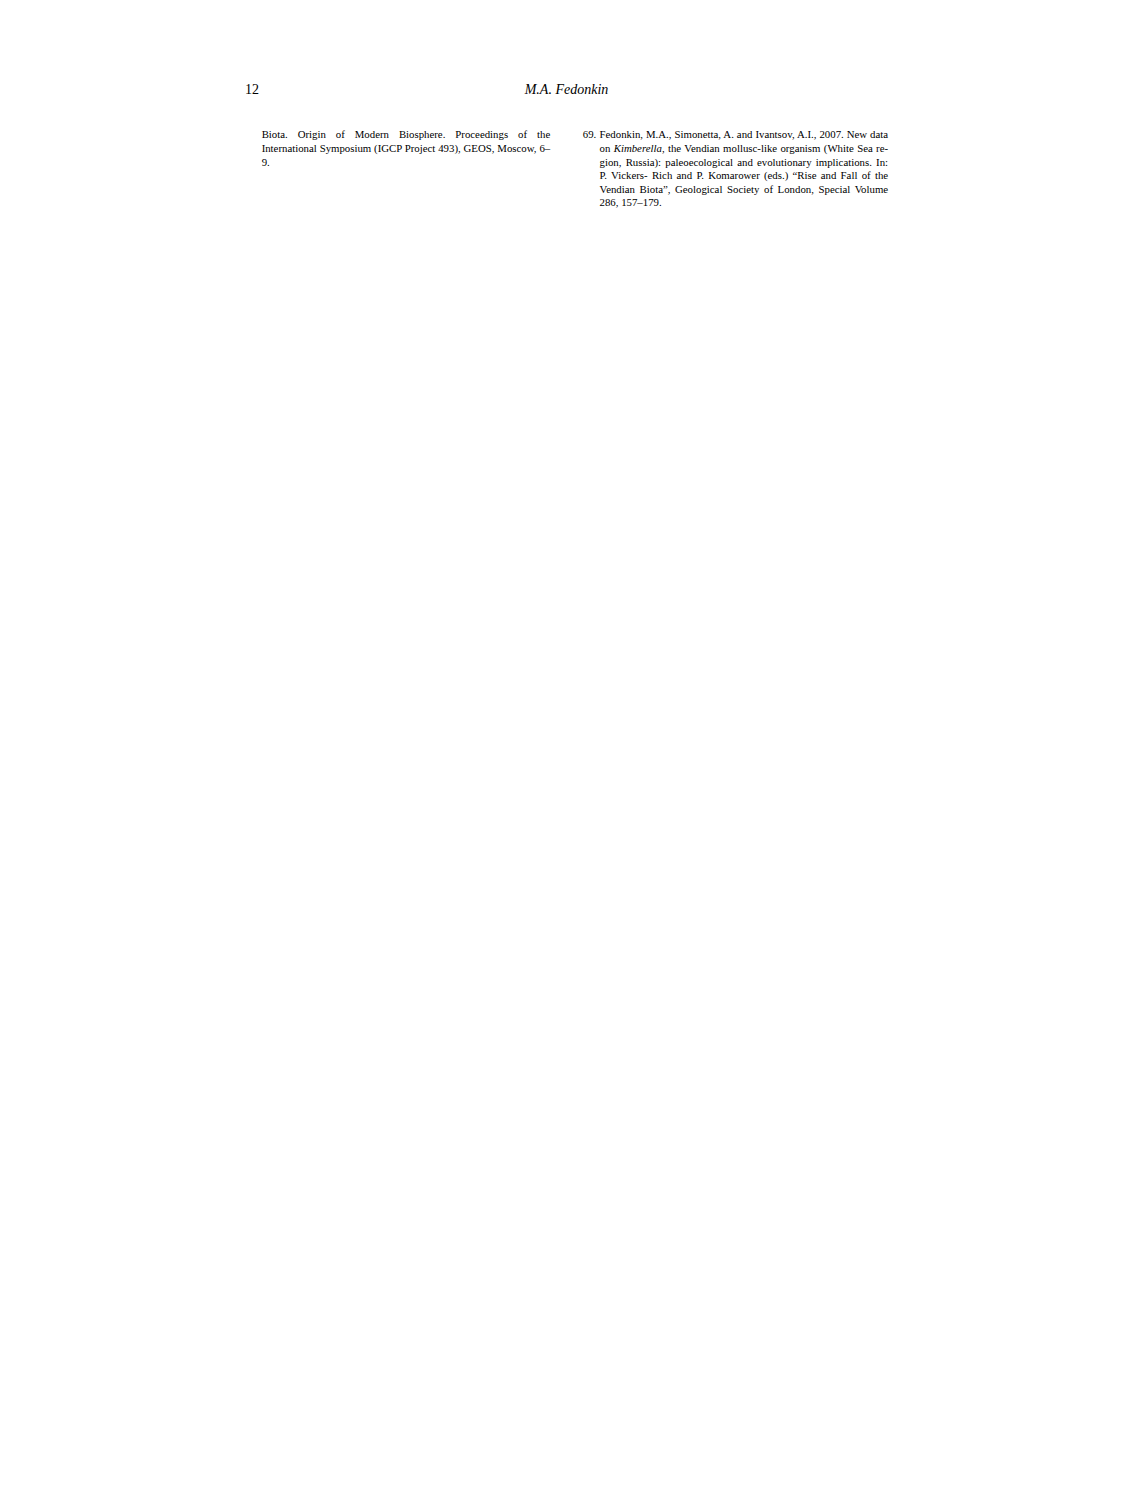12 M.A. Fedonkin
Biota. Origin of Modern Biosphere. Proceedings of the International Symposium (IGCP Project 493), GEOS, Moscow, 6–9.
69. Fedonkin, M.A., Simonetta, A. and Ivantsov, A.I., 2007. New data on Kimberella, the Vendian mollusc-like organism (White Sea region, Russia): paleoecological and evolutionary implications. In: P. Vickers- Rich and P. Komarower (eds.) “Rise and Fall of the Vendian Biota”, Geological Society of London, Special Volume 286, 157–179.